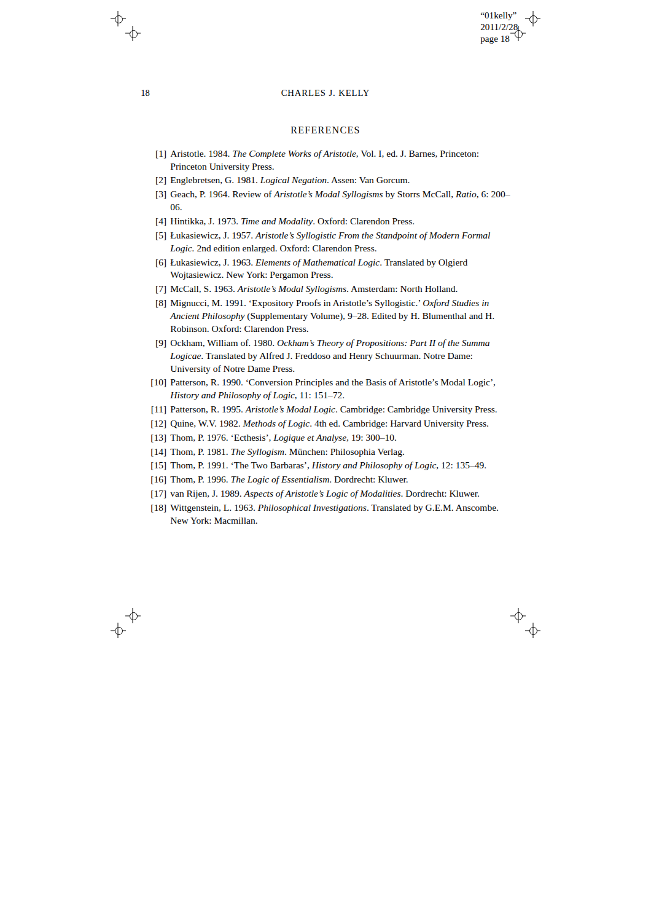“01kelly”
2011/2/28
page 18
18 CHARLES J. KELLY
REFERENCES
[1]
Aristotle. 1984. The Complete Works of Aristotle, Vol. I, ed. J. Barnes, Princeton: Princeton University Press.
[2]
Englebretsen, G. 1981. Logical Negation. Assen: Van Gorcum.
[3]
Geach, P. 1964. Review of Aristotle’s Modal Syllogisms by Storrs McCall, Ratio, 6: 200–06.
[4]
Hintikka, J. 1973. Time and Modality. Oxford: Clarendon Press.
[5]
Łukasiewicz, J. 1957. Aristotle’s Syllogistic From the Standpoint of Modern Formal Logic. 2nd edition enlarged. Oxford: Clarendon Press.
[6]
Łukasiewicz, J. 1963. Elements of Mathematical Logic. Translated by Olgierd Wojtasiewicz. New York: Pergamon Press.
[7]
McCall, S. 1963. Aristotle’s Modal Syllogisms. Amsterdam: North Holland.
[8]
Mignucci, M. 1991. ‘Expository Proofs in Aristotle’s Syllogistic.’ Oxford Studies in Ancient Philosophy (Supplementary Volume), 9–28. Edited by H. Blumenthal and H. Robinson. Oxford: Clarendon Press.
[9]
Ockham, William of. 1980. Ockham’s Theory of Propositions: Part II of the Summa Logicae. Translated by Alfred J. Freddoso and Henry Schuurman. Notre Dame: University of Notre Dame Press.
[10]
Patterson, R. 1990. ‘Conversion Principles and the Basis of Aristotle’s Modal Logic’, History and Philosophy of Logic, 11: 151–72.
[11]
Patterson, R. 1995. Aristotle’s Modal Logic. Cambridge: Cambridge University Press.
[12]
Quine, W.V. 1982. Methods of Logic. 4th ed. Cambridge: Harvard University Press.
[13]
Thom, P. 1976. ‘Ecthesis’, Logique et Analyse, 19: 300–10.
[14]
Thom, P. 1981. The Syllogism. München: Philosophia Verlag.
[15]
Thom, P. 1991. ‘The Two Barbaras’, History and Philosophy of Logic, 12: 135–49.
[16]
Thom, P. 1996. The Logic of Essentialism. Dordrecht: Kluwer.
[17]
van Rijen, J. 1989. Aspects of Aristotle’s Logic of Modalities. Dordrecht: Kluwer.
[18]
Wittgenstein, L. 1963. Philosophical Investigations. Translated by G.E.M. Anscombe. New York: Macmillan.